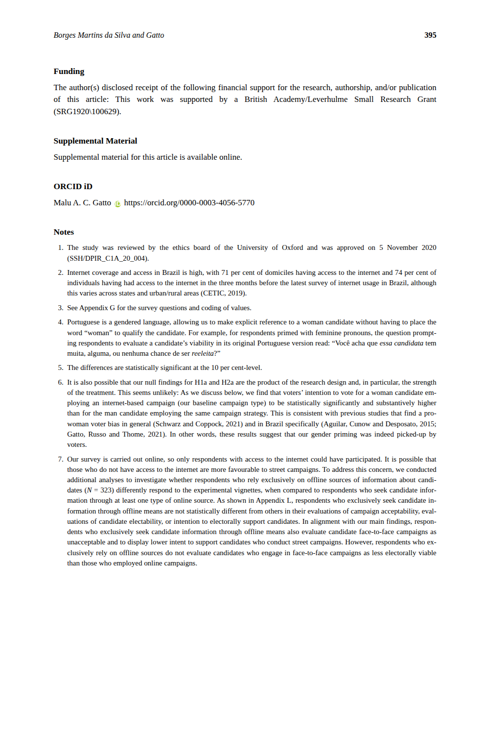Borges Martins da Silva and Gatto 395
Funding
The author(s) disclosed receipt of the following financial support for the research, authorship, and/or publication of this article: This work was supported by a British Academy/Leverhulme Small Research Grant (SRG1920\100629).
Supplemental Material
Supplemental material for this article is available online.
ORCID iD
Malu A. C. Gatto iD https://orcid.org/0000-0003-4056-5770
Notes
The study was reviewed by the ethics board of the University of Oxford and was approved on 5 November 2020 (SSH/DPIR_C1A_20_004).
Internet coverage and access in Brazil is high, with 71 per cent of domiciles having access to the internet and 74 per cent of individuals having had access to the internet in the three months before the latest survey of internet usage in Brazil, although this varies across states and urban/rural areas (CETIC, 2019).
See Appendix G for the survey questions and coding of values.
Portuguese is a gendered language, allowing us to make explicit reference to a woman candidate without having to place the word “woman” to qualify the candidate. For example, for respondents primed with feminine pronouns, the question prompting respondents to evaluate a candidate’s viability in its original Portuguese version read: “Você acha que essa candidata tem muita, alguma, ou nenhuma chance de ser reeleita?”
The differences are statistically significant at the 10 per cent-level.
It is also possible that our null findings for H1a and H2a are the product of the research design and, in particular, the strength of the treatment. This seems unlikely: As we discuss below, we find that voters’ intention to vote for a woman candidate employing an internet-based campaign (our baseline campaign type) to be statistically significantly and substantively higher than for the man candidate employing the same campaign strategy. This is consistent with previous studies that find a pro-woman voter bias in general (Schwarz and Coppock, 2021) and in Brazil specifically (Aguilar, Cunow and Desposato, 2015; Gatto, Russo and Thome, 2021). In other words, these results suggest that our gender priming was indeed picked-up by voters.
Our survey is carried out online, so only respondents with access to the internet could have participated. It is possible that those who do not have access to the internet are more favourable to street campaigns. To address this concern, we conducted additional analyses to investigate whether respondents who rely exclusively on offline sources of information about candidates (N = 323) differently respond to the experimental vignettes, when compared to respondents who seek candidate information through at least one type of online source. As shown in Appendix L, respondents who exclusively seek candidate information through offline means are not statistically different from others in their evaluations of campaign acceptability, evaluations of candidate electability, or intention to electorally support candidates. In alignment with our main findings, respondents who exclusively seek candidate information through offline means also evaluate candidate face-to-face campaigns as unacceptable and to display lower intent to support candidates who conduct street campaigns. However, respondents who exclusively rely on offline sources do not evaluate candidates who engage in face-to-face campaigns as less electorally viable than those who employed online campaigns.